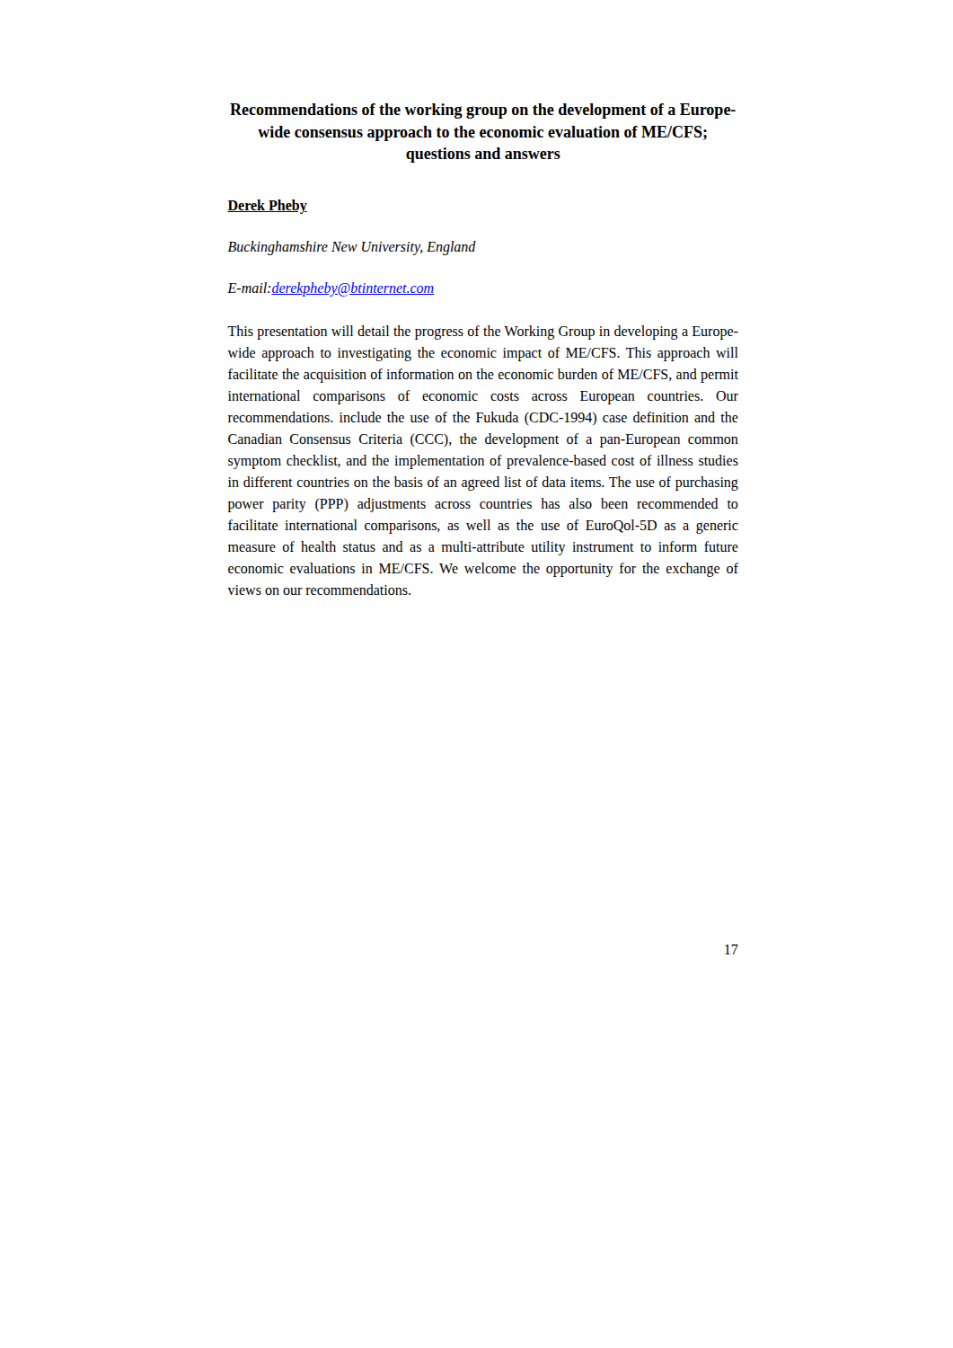Recommendations of the working group on the development of a Europe-wide consensus approach to the economic evaluation of ME/CFS; questions and answers
Derek Pheby
Buckinghamshire New University, England
E-mail:derekpheby@btinternet.com
This presentation will detail the progress of the Working Group in developing a Europe-wide approach to investigating the economic impact of ME/CFS. This approach will facilitate the acquisition of information on the economic burden of ME/CFS, and permit international comparisons of economic costs across European countries. Our recommendations. include the use of the Fukuda (CDC-1994) case definition and the Canadian Consensus Criteria (CCC), the development of a pan-European common symptom checklist, and the implementation of prevalence-based cost of illness studies in different countries on the basis of an agreed list of data items. The use of purchasing power parity (PPP) adjustments across countries has also been recommended to facilitate international comparisons, as well as the use of EuroQol-5D as a generic measure of health status and as a multi-attribute utility instrument to inform future economic evaluations in ME/CFS. We welcome the opportunity for the exchange of views on our recommendations.
17